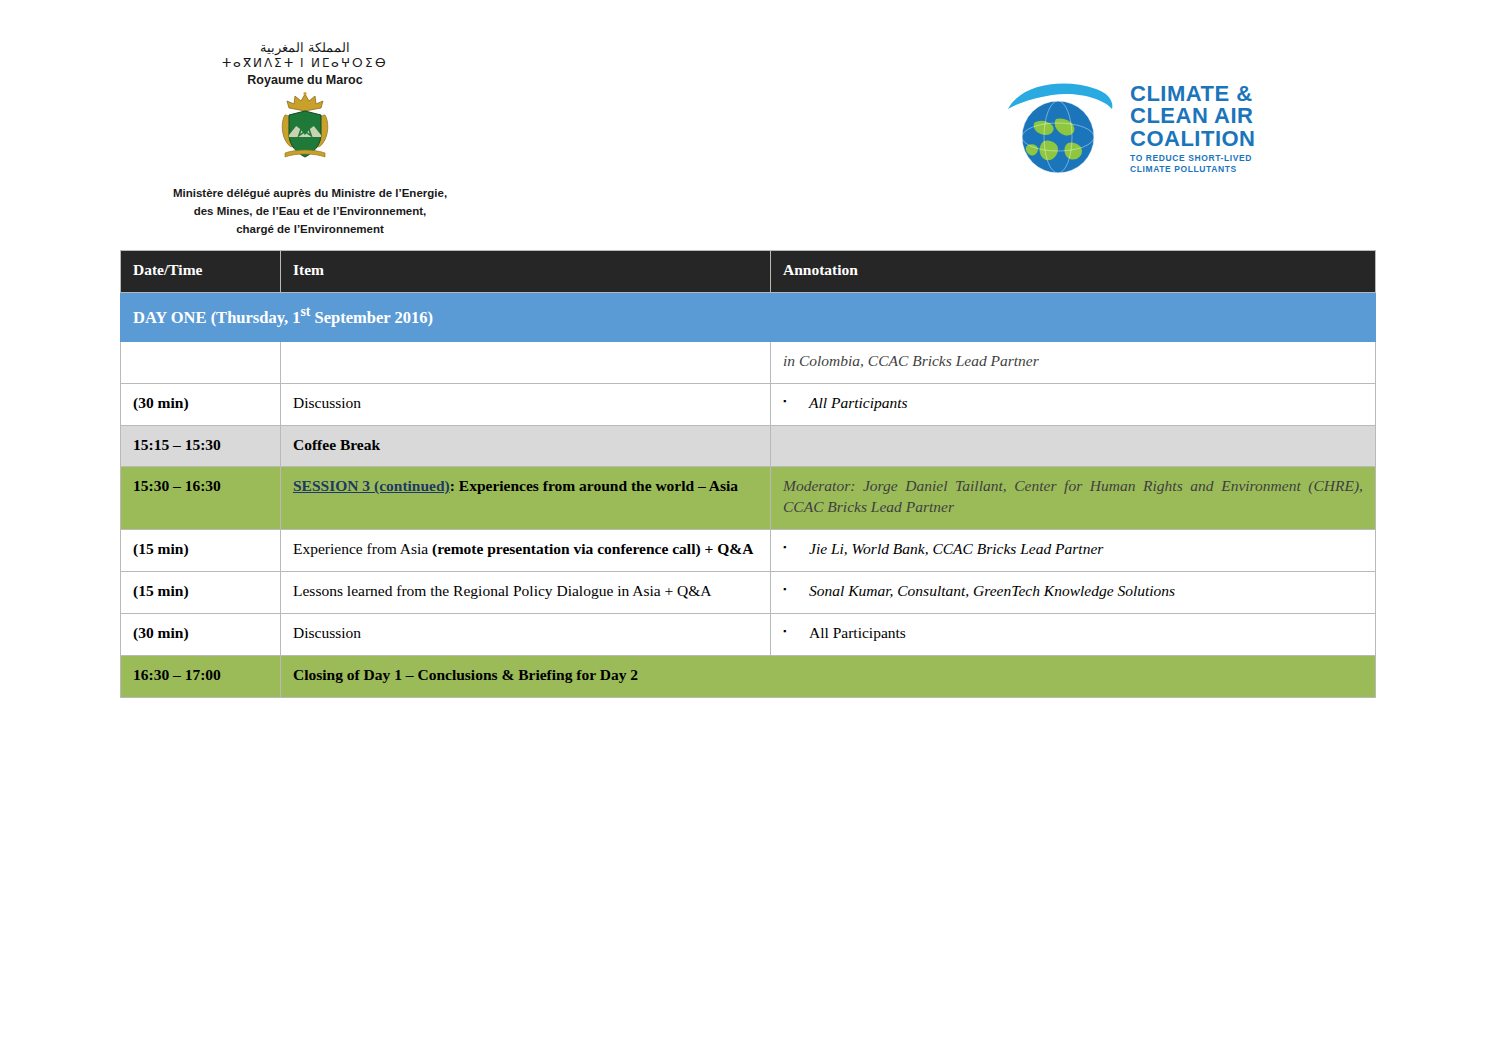المملكة المغربية
ⵜⴰⴳⵍⴷⵉⵜ ⵏ ⵍⵎⴰⵖⵔⵉⴱ
Royaume du Maroc
Ministère délégué auprès du Ministre de l’Energie,
des Mines, de l’Eau et de l’Environnement,
chargé de l’Environnement
CLIMATE &
CLEAN AIR
COALITION
TO REDUCE SHORT-LIVED
CLIMATE POLLUTANTS
| Date/Time | Item | Annotation |
| --- | --- | --- |
| DAY ONE (Thursday, 1 st September 2016) |
| | | in Colombia, CCAC Bricks Lead Partner |
| (30 min) | Discussion | ▪ All Participants |
| 15:15 – 15:30 | Coffee Break | |
| 15:30 – 16:30 | SESSION 3 (continued) : Experiences from around the world – Asia | Moderator: Jorge Daniel Taillant, Center for Human Rights and Environment (CHRE), CCAC Bricks Lead Partner |
| (15 min) | Experience from Asia (remote presentation via conference call) + Q&A | ▪ Jie Li, World Bank, CCAC Bricks Lead Partner |
| (15 min) | Lessons learned from the Regional Policy Dialogue in Asia + Q&A | ▪ Sonal Kumar, Consultant, GreenTech Knowledge Solutions |
| (30 min) | Discussion | ▪ All Participants |
| 16:30 – 17:00 | Closing of Day 1 – Conclusions & Briefing for Day 2 |